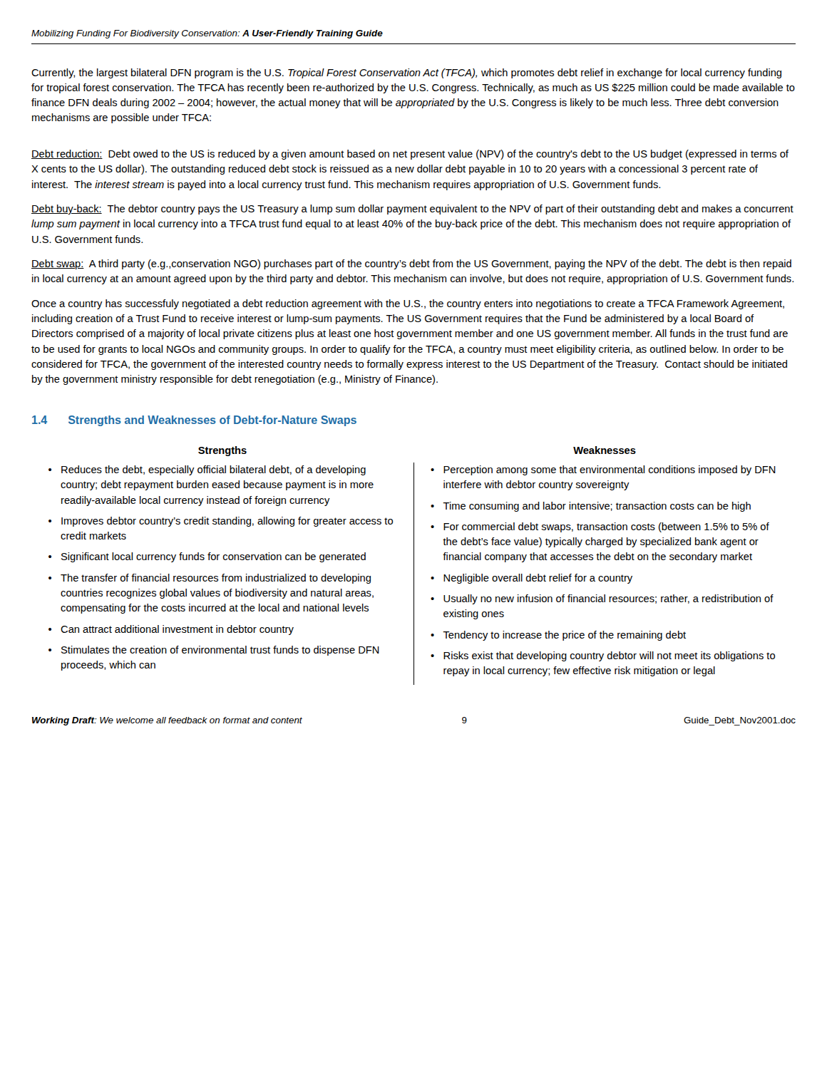Mobilizing Funding For Biodiversity Conservation: A User-Friendly Training Guide
Currently, the largest bilateral DFN program is the U.S. Tropical Forest Conservation Act (TFCA), which promotes debt relief in exchange for local currency funding for tropical forest conservation. The TFCA has recently been re-authorized by the U.S. Congress. Technically, as much as US $225 million could be made available to finance DFN deals during 2002 – 2004; however, the actual money that will be appropriated by the U.S. Congress is likely to be much less. Three debt conversion mechanisms are possible under TFCA:
Debt reduction: Debt owed to the US is reduced by a given amount based on net present value (NPV) of the country's debt to the US budget (expressed in terms of X cents to the US dollar). The outstanding reduced debt stock is reissued as a new dollar debt payable in 10 to 20 years with a concessional 3 percent rate of interest. The interest stream is payed into a local currency trust fund. This mechanism requires appropriation of U.S. Government funds.
Debt buy-back: The debtor country pays the US Treasury a lump sum dollar payment equivalent to the NPV of part of their outstanding debt and makes a concurrent lump sum payment in local currency into a TFCA trust fund equal to at least 40% of the buy-back price of the debt. This mechanism does not require appropriation of U.S. Government funds.
Debt swap: A third party (e.g.,conservation NGO) purchases part of the country’s debt from the US Government, paying the NPV of the debt. The debt is then repaid in local currency at an amount agreed upon by the third party and debtor. This mechanism can involve, but does not require, appropriation of U.S. Government funds.
Once a country has successfuly negotiated a debt reduction agreement with the U.S., the country enters into negotiations to create a TFCA Framework Agreement, including creation of a Trust Fund to receive interest or lump-sum payments. The US Government requires that the Fund be administered by a local Board of Directors comprised of a majority of local private citizens plus at least one host government member and one US government member. All funds in the trust fund are to be used for grants to local NGOs and community groups. In order to qualify for the TFCA, a country must meet eligibility criteria, as outlined below. In order to be considered for TFCA, the government of the interested country needs to formally express interest to the US Department of the Treasury. Contact should be initiated by the government ministry responsible for debt renegotiation (e.g., Ministry of Finance).
1.4 Strengths and Weaknesses of Debt-for-Nature Swaps
| Strengths | Weaknesses |
| --- | --- |
| Reduces the debt, especially official bilateral debt, of a developing country; debt repayment burden eased because payment is in more readily-available local currency instead of foreign currency Improves debtor country’s credit standing, allowing for greater access to credit markets Significant local currency funds for conservation can be generated The transfer of financial resources from industrialized to developing countries recognizes global values of biodiversity and natural areas, compensating for the costs incurred at the local and national levels Can attract additional investment in debtor country Stimulates the creation of environmental trust funds to dispense DFN proceeds, which can | Perception among some that environmental conditions imposed by DFN interfere with debtor country sovereignty Time consuming and labor intensive; transaction costs can be high For commercial debt swaps, transaction costs (between 1.5% to 5% of the debt’s face value) typically charged by specialized bank agent or financial company that accesses the debt on the secondary market Negligible overall debt relief for a country Usually no new infusion of financial resources; rather, a redistribution of existing ones Tendency to increase the price of the remaining debt Risks exist that developing country debtor will not meet its obligations to repay in local currency; few effective risk mitigation or legal |
Working Draft: We welcome all feedback on format and content
9
Guide_Debt_Nov2001.doc